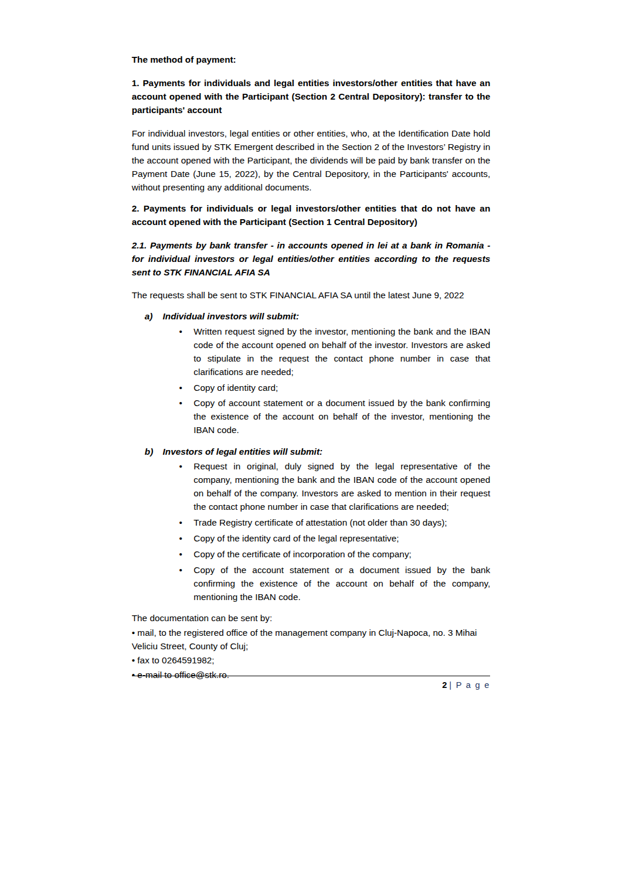The method of payment:
1. Payments for individuals and legal entities investors/other entities that have an account opened with the Participant (Section 2 Central Depository): transfer to the participants' account
For individual investors, legal entities or other entities, who, at the Identification Date hold fund units issued by STK Emergent described in the Section 2 of the Investors’ Registry in the account opened with the Participant, the dividends will be paid by bank transfer on the Payment Date (June 15, 2022), by the Central Depository, in the Participants' accounts, without presenting any additional documents.
2. Payments for individuals or legal investors/other entities that do not have an account opened with the Participant (Section 1 Central Depository)
2.1. Payments by bank transfer - in accounts opened in lei at a bank in Romania - for individual investors or legal entities/other entities according to the requests sent to STK FINANCIAL AFIA SA
The requests shall be sent to STK FINANCIAL AFIA SA until the latest June 9, 2022
Individual investors will submit:
Written request signed by the investor, mentioning the bank and the IBAN code of the account opened on behalf of the investor. Investors are asked to stipulate in the request the contact phone number in case that clarifications are needed;
Copy of identity card;
Copy of account statement or a document issued by the bank confirming the existence of the account on behalf of the investor, mentioning the IBAN code.
Investors of legal entities will submit:
Request in original, duly signed by the legal representative of the company, mentioning the bank and the IBAN code of the account opened on behalf of the company. Investors are asked to mention in their request the contact phone number in case that clarifications are needed;
Trade Registry certificate of attestation (not older than 30 days);
Copy of the identity card of the legal representative;
Copy of the certificate of incorporation of the company;
Copy of the account statement or a document issued by the bank confirming the existence of the account on behalf of the company, mentioning the IBAN code.
The documentation can be sent by:
• mail, to the registered office of the management company in Cluj-Napoca, no. 3 Mihai Veliciu Street, County of Cluj;
• fax to 0264591982;
• e-mail to office@stk.ro.
2 | P a g e